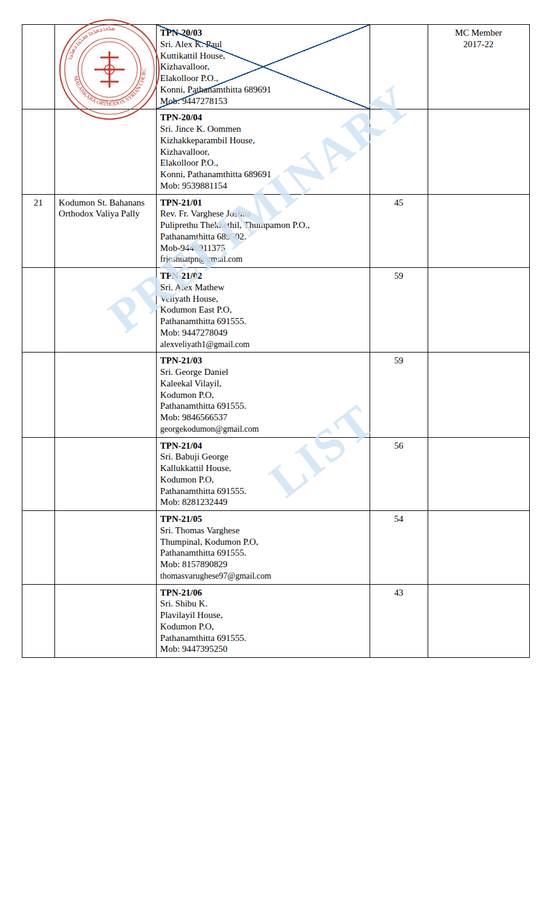PRELIMINARY LIST
ܡܠܟܐ ܕܡܠܟܐ ܕܡܠܟܐ ܕܡܠܟܐ MALANKARA ORTHODOX SYRIAN CHURCH
| | | TPN-20/03 Sri. Alex K. Paul Kuttikattil House, Kizhavalloor, Elakolloor P.O., Konni, Pathanamthitta 689691 Mob: 9447278153 | | MC Member 2017-22 |
| | | TPN-20/04 Sri. Jince K. Oommen Kizhakkeparambil House, Kizhavalloor, Elakolloor P.O., Konni, Pathanamthitta 689691 Mob: 9539881154 | | |
| 21 | Kodumon St. Bahanans Orthodox Valiya Pally | TPN-21/01 Rev. Fr. Varghese Joshua Puliprethu Thekkethil, Thumpamon P.O., Pathanamthitta 689502. Mob-9446911375 frjoshuatpn@gmail.com | 45 | |
| | | TPN-21/02 Sri. Alex Mathew Veliyath House, Kodumon East P.O, Pathanamthitta 691555. Mob: 9447278049 alexveliyath1@gmail.com | 59 | |
| | | TPN-21/03 Sri. George Daniel Kaleekal Vilayil, Kodumon P.O, Pathanamthitta 691555. Mob: 9846566537 georgekodumon@gmail.com | 59 | |
| | | TPN-21/04 Sri. Babuji George Kallukkattil House, Kodumon P.O, Pathanamthitta 691555. Mob: 8281232449 | 56 | |
| | | TPN-21/05 Sri. Thomas Varghese Thumpinal, Kodumon P.O, Pathanamthitta 691555. Mob: 8157890829 thomasvarughese97@gmail.com | 54 | |
| | | TPN-21/06 Sri. Shibu K. Plavilayil House, Kodumon P.O, Pathanamthitta 691555. Mob: 9447395250 | 43 | |